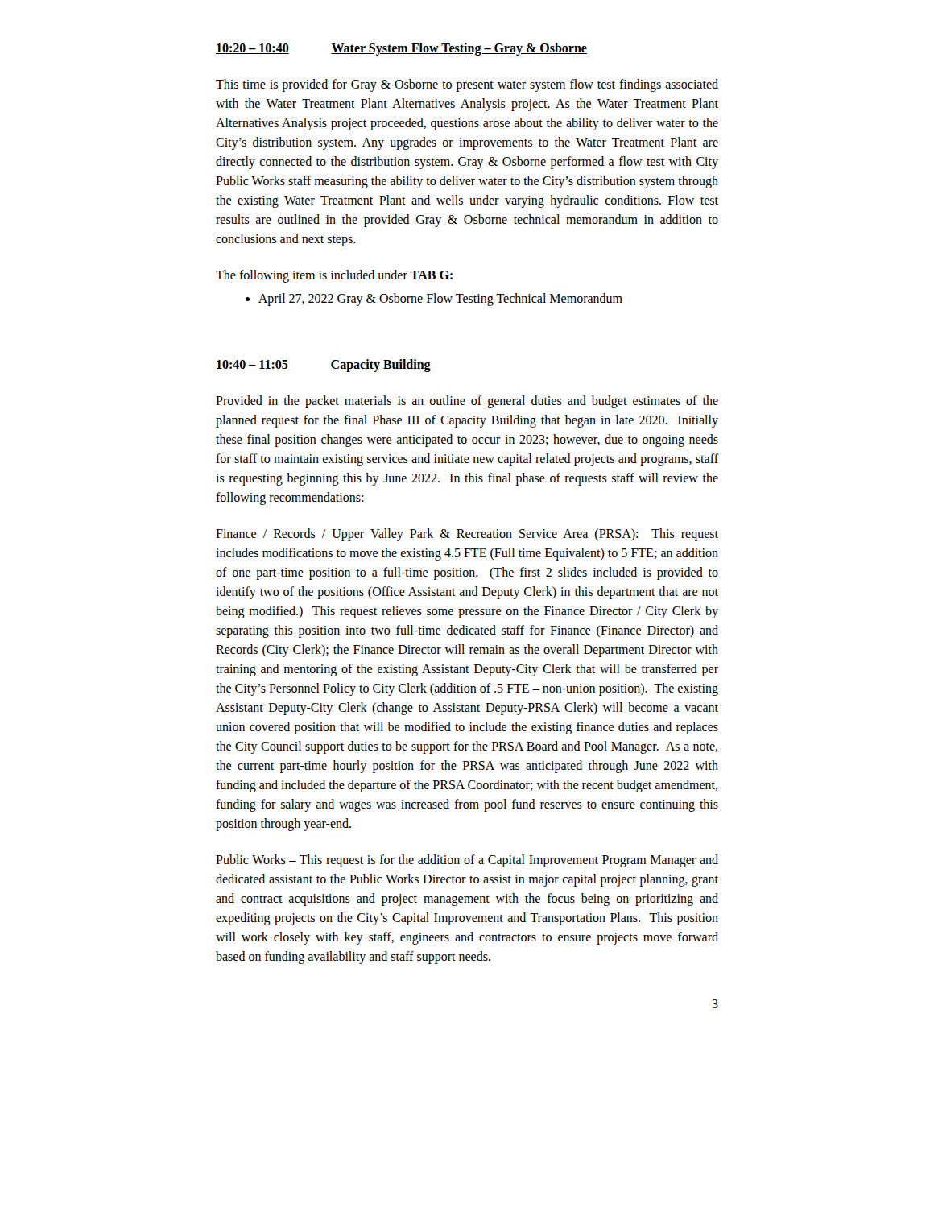10:20 – 10:40 Water System Flow Testing – Gray & Osborne
This time is provided for Gray & Osborne to present water system flow test findings associated with the Water Treatment Plant Alternatives Analysis project. As the Water Treatment Plant Alternatives Analysis project proceeded, questions arose about the ability to deliver water to the City’s distribution system. Any upgrades or improvements to the Water Treatment Plant are directly connected to the distribution system. Gray & Osborne performed a flow test with City Public Works staff measuring the ability to deliver water to the City’s distribution system through the existing Water Treatment Plant and wells under varying hydraulic conditions. Flow test results are outlined in the provided Gray & Osborne technical memorandum in addition to conclusions and next steps.
The following item is included under TAB G:
April 27, 2022 Gray & Osborne Flow Testing Technical Memorandum
10:40 – 11:05 Capacity Building
Provided in the packet materials is an outline of general duties and budget estimates of the planned request for the final Phase III of Capacity Building that began in late 2020. Initially these final position changes were anticipated to occur in 2023; however, due to ongoing needs for staff to maintain existing services and initiate new capital related projects and programs, staff is requesting beginning this by June 2022. In this final phase of requests staff will review the following recommendations:
Finance / Records / Upper Valley Park & Recreation Service Area (PRSA): This request includes modifications to move the existing 4.5 FTE (Full time Equivalent) to 5 FTE; an addition of one part-time position to a full-time position. (The first 2 slides included is provided to identify two of the positions (Office Assistant and Deputy Clerk) in this department that are not being modified.) This request relieves some pressure on the Finance Director / City Clerk by separating this position into two full-time dedicated staff for Finance (Finance Director) and Records (City Clerk); the Finance Director will remain as the overall Department Director with training and mentoring of the existing Assistant Deputy-City Clerk that will be transferred per the City’s Personnel Policy to City Clerk (addition of .5 FTE – non-union position). The existing Assistant Deputy-City Clerk (change to Assistant Deputy-PRSA Clerk) will become a vacant union covered position that will be modified to include the existing finance duties and replaces the City Council support duties to be support for the PRSA Board and Pool Manager. As a note, the current part-time hourly position for the PRSA was anticipated through June 2022 with funding and included the departure of the PRSA Coordinator; with the recent budget amendment, funding for salary and wages was increased from pool fund reserves to ensure continuing this position through year-end.
Public Works – This request is for the addition of a Capital Improvement Program Manager and dedicated assistant to the Public Works Director to assist in major capital project planning, grant and contract acquisitions and project management with the focus being on prioritizing and expediting projects on the City’s Capital Improvement and Transportation Plans. This position will work closely with key staff, engineers and contractors to ensure projects move forward based on funding availability and staff support needs.
3